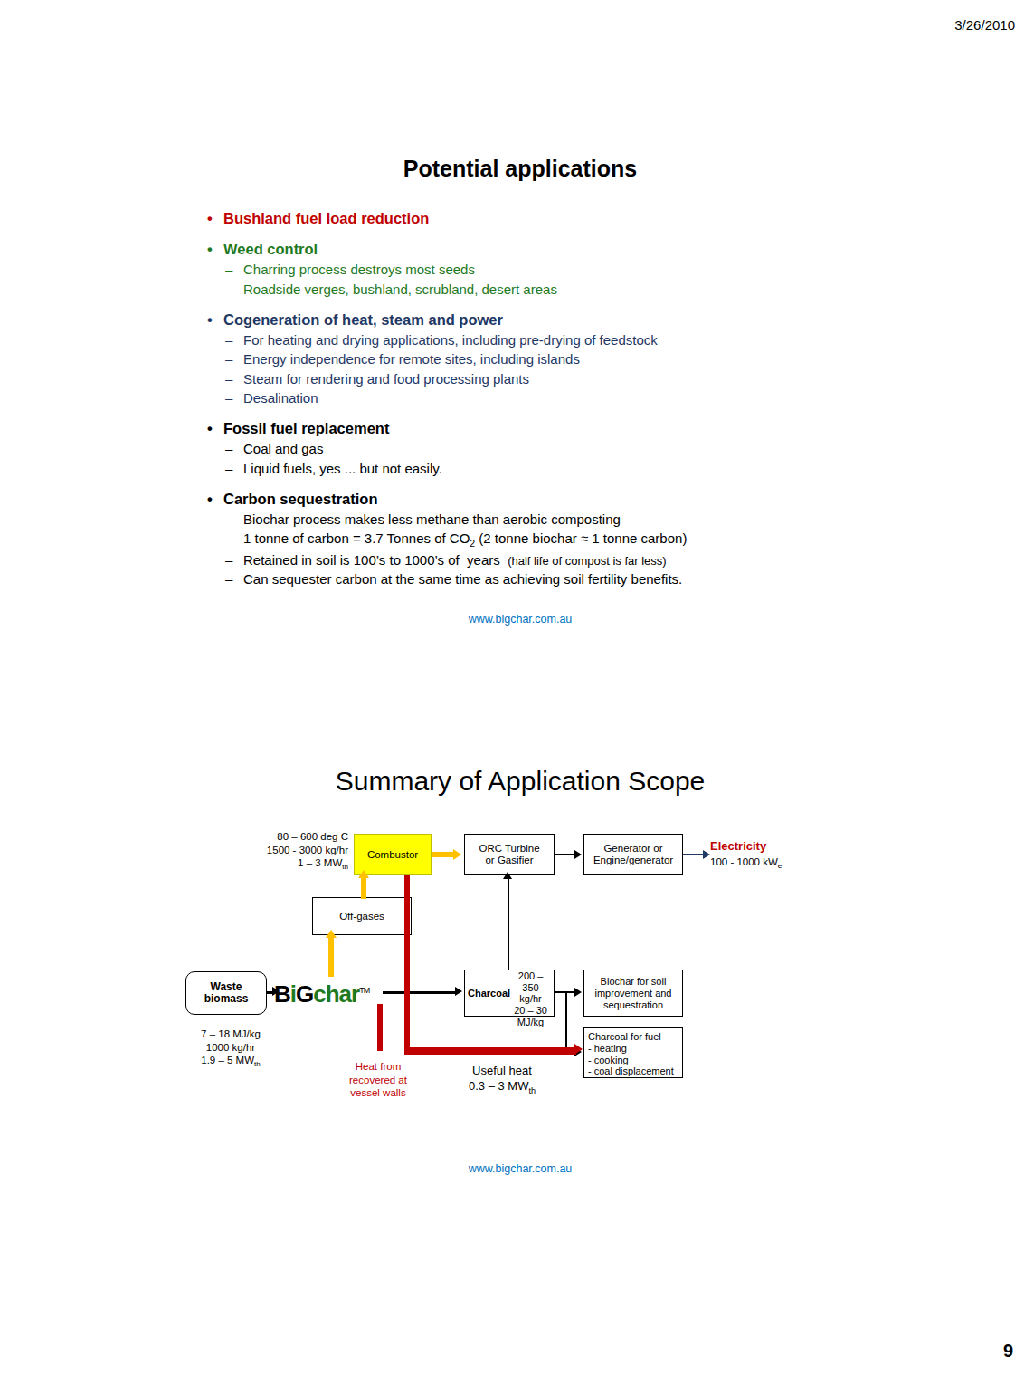3/26/2010
Potential applications
Bushland fuel load reduction
Weed control
Charring process destroys most seeds
Roadside verges, bushland, scrubland, desert areas
Cogeneration of heat, steam and power
For heating and drying applications, including pre-drying of feedstock
Energy independence for remote sites, including islands
Steam for rendering and food processing plants
Desalination
Fossil fuel replacement
Coal and gas
Liquid fuels, yes ... but not easily.
Carbon sequestration
Biochar process makes less methane than aerobic composting
1 tonne of carbon = 3.7 Tonnes of CO2 (2 tonne biochar ≈ 1 tonne carbon)
Retained in soil is 100’s to 1000’s of years (half life of compost is far less)
Can sequester carbon at the same time as achieving soil fertility benefits.
www.bigchar.com.au
Summary of Application Scope
80 – 600 deg C
1500 - 3000 kg/hr
1 – 3 MWth
Electricity
100 - 1000 kWe
7 – 18 MJ/kg
1000 kg/hr
1.9 – 5 MWth
Heat from
recovered at
vessel walls
Useful heat
0.3 – 3 MWth
Combustor
ORC Turbine
or Gasifier
Generator or
Engine/generator
Off-gases
Waste
biomass
Charcoal
200 – 350 kg/hr
20 – 30 MJ/kg
Biochar for soil
improvement and
sequestration
Charcoal for fuel
- heating
- cooking
- coal displacement
BiGcharTM
www.bigchar.com.au
9